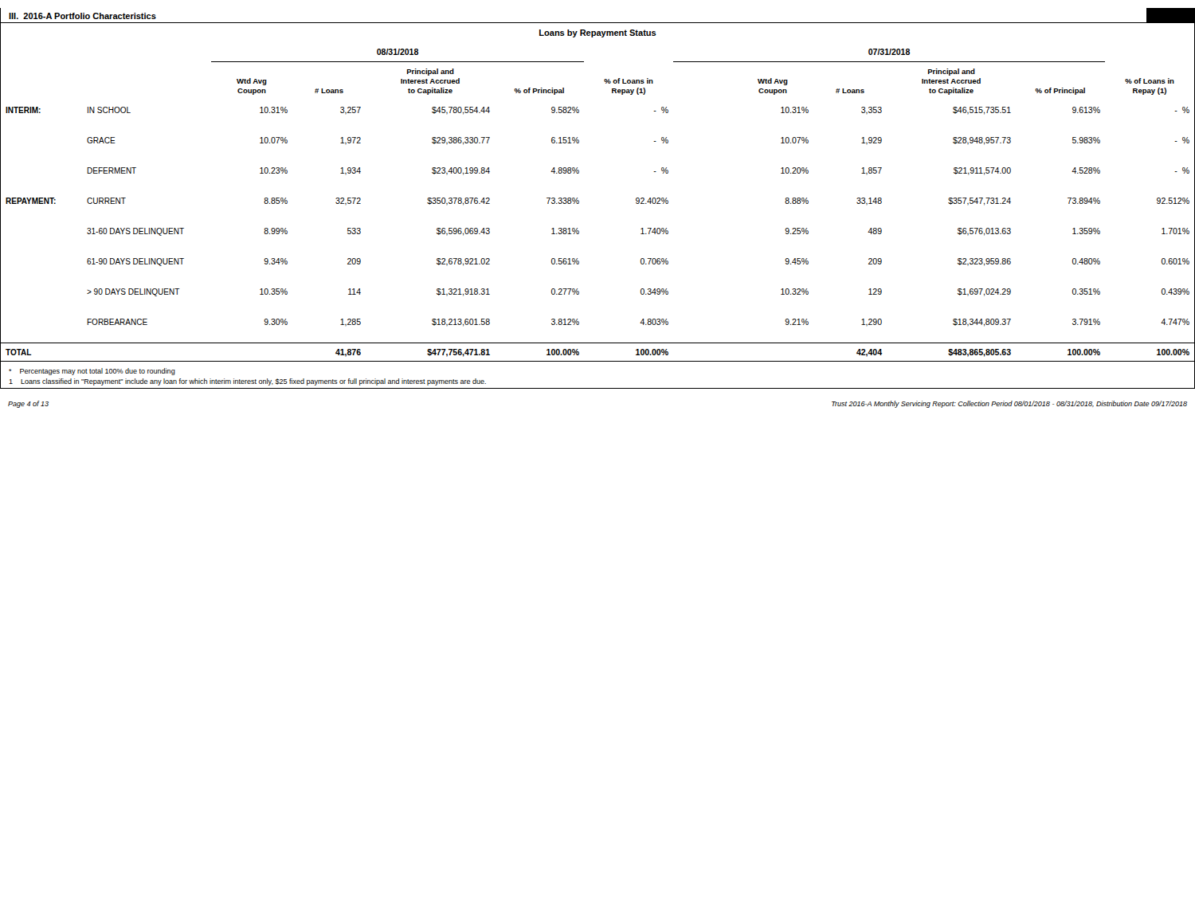III. 2016-A Portfolio Characteristics
| Loans by Repayment Status |
| | | 08/31/2018 | | 07/31/2018 |
| | | Wtd Avg Coupon | # Loans | Principal and Interest Accrued to Capitalize | % of Principal | % of Loans in Repay (1) | | Wtd Avg Coupon | # Loans | Principal and Interest Accrued to Capitalize | % of Principal | % of Loans in Repay (1) |
| INTERIM: | IN SCHOOL | 10.31% | 3,257 | $45,780,554.44 | 9.582% | - % | | 10.31% | 3,353 | $46,515,735.51 | 9.613% | - % |
| | GRACE | 10.07% | 1,972 | $29,386,330.77 | 6.151% | - % | | 10.07% | 1,929 | $28,948,957.73 | 5.983% | - % |
| | DEFERMENT | 10.23% | 1,934 | $23,400,199.84 | 4.898% | - % | | 10.20% | 1,857 | $21,911,574.00 | 4.528% | - % |
| REPAYMENT: | CURRENT | 8.85% | 32,572 | $350,378,876.42 | 73.338% | 92.402% | | 8.88% | 33,148 | $357,547,731.24 | 73.894% | 92.512% |
| | 31-60 DAYS DELINQUENT | 8.99% | 533 | $6,596,069.43 | 1.381% | 1.740% | | 9.25% | 489 | $6,576,013.63 | 1.359% | 1.701% |
| | 61-90 DAYS DELINQUENT | 9.34% | 209 | $2,678,921.02 | 0.561% | 0.706% | | 9.45% | 209 | $2,323,959.86 | 0.480% | 0.601% |
| | > 90 DAYS DELINQUENT | 10.35% | 114 | $1,321,918.31 | 0.277% | 0.349% | | 10.32% | 129 | $1,697,024.29 | 0.351% | 0.439% |
| | FORBEARANCE | 9.30% | 1,285 | $18,213,601.58 | 3.812% | 4.803% | | 9.21% | 1,290 | $18,344,809.37 | 3.791% | 4.747% |
| TOTAL | | | 41,876 | $477,756,471.81 | 100.00% | 100.00% | | | 42,404 | $483,865,805.63 | 100.00% | 100.00% |
* Percentages may not total 100% due to rounding 1 Loans classified in "Repayment" include any loan for which interim interest only, $25 fixed payments or full principal and interest payments are due.
Page 4 of 13
Trust 2016-A Monthly Servicing Report: Collection Period 08/01/2018 - 08/31/2018, Distribution Date 09/17/2018